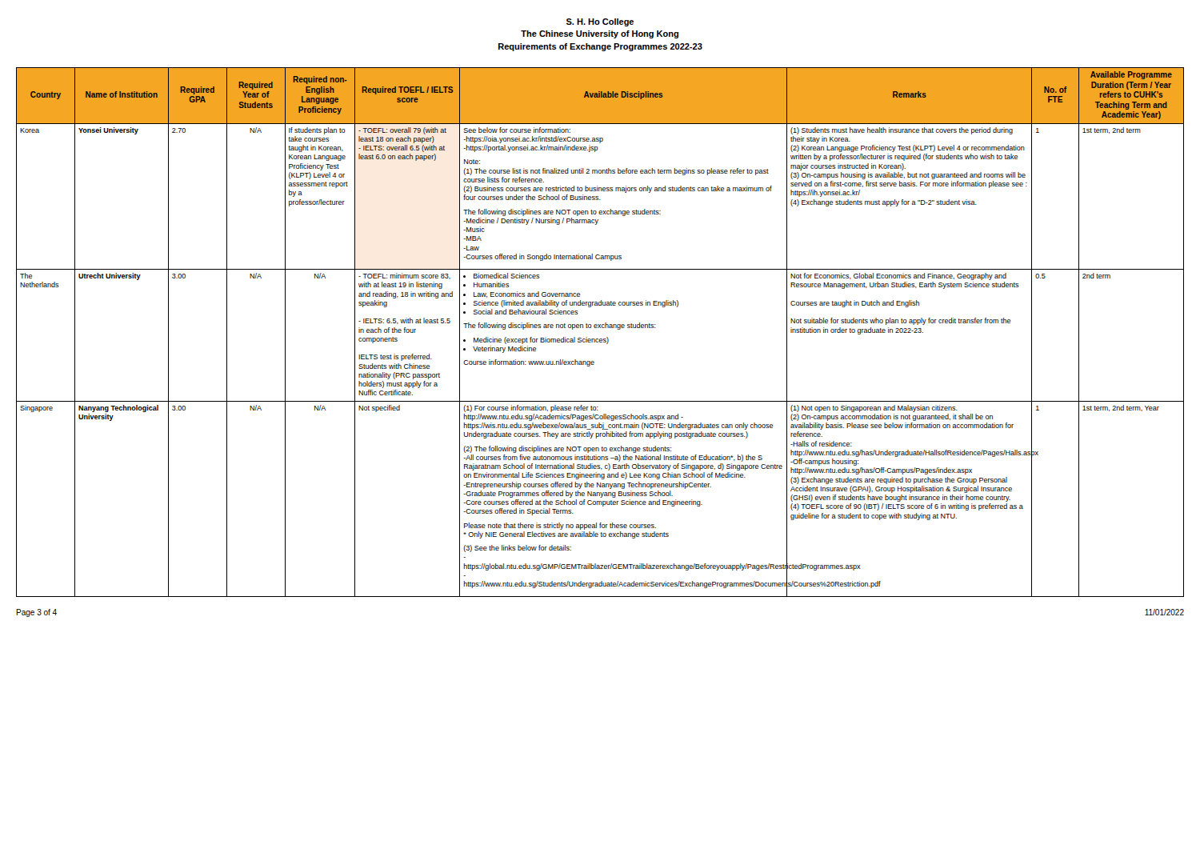S. H. Ho College
The Chinese University of Hong Kong
Requirements of Exchange Programmes 2022-23
| Country | Name of Institution | Required GPA | Required Year of Students | Required non-English Language Proficiency | Required TOEFL / IELTS score | Available Disciplines | Remarks | No. of FTE | Available Programme Duration (Term / Year refers to CUHK's Teaching Term and Academic Year) |
| --- | --- | --- | --- | --- | --- | --- | --- | --- | --- |
| Korea | Yonsei University | 2.70 | N/A | If students plan to take courses taught in Korean, Korean Language Proficiency Test (KLPT) Level 4 or assessment report by a professor/lecturer | - TOEFL: overall 79 (with at least 18 on each paper) - IELTS: overall 6.5 (with at least 6.0 on each paper) | See below for course information: -https://oia.yonsei.ac.kr/intstd/exCourse.asp -https://portal.yonsei.ac.kr/main/indexe.jsp Note: (1) The course list is not finalized until 2 months before each term begins so please refer to past course lists for reference. (2) Business courses are restricted to business majors only and students can take a maximum of four courses under the School of Business. The following disciplines are NOT open to exchange students: -Medicine / Dentistry / Nursing / Pharmacy -Music -MBA -Law -Courses offered in Songdo International Campus | (1) Students must have health insurance that covers the period during their stay in Korea. (2) Korean Language Proficiency Test (KLPT) Level 4 or recommendation written by a professor/lecturer is required (for students who wish to take major courses instructed in Korean). (3) On-campus housing is available, but not guaranteed and rooms will be served on a first-come, first serve basis. For more information please see : https://ih.yonsei.ac.kr/ (4) Exchange students must apply for a "D-2" student visa. | 1 | 1st term, 2nd term |
| The Netherlands | Utrecht University | 3.00 | N/A | N/A | - TOEFL: minimum score 83, with at least 19 in listening and reading, 18 in writing and speaking - IELTS: 6.5, with at least 5.5 in each of the four components IELTS test is preferred. Students with Chinese nationality (PRC passport holders) must apply for a Nuffic Certificate. | Biomedical Sciences Humanities Law, Economics and Governance Science (limited availability of undergraduate courses in English) Social and Behavioural Sciences The following disciplines are not open to exchange students: Medicine (except for Biomedical Sciences) Veterinary Medicine Course information: www.uu.nl/exchange | Not for Economics, Global Economics and Finance, Geography and Resource Management, Urban Studies, Earth System Science students Courses are taught in Dutch and English Not suitable for students who plan to apply for credit transfer from the institution in order to graduate in 2022-23. | 0.5 | 2nd term |
| Singapore | Nanyang Technological University | 3.00 | N/A | N/A | Not specified | (1) For course information, please refer to: http://www.ntu.edu.sg/Academics/Pages/CollegesSchools.aspx and - https://wis.ntu.edu.sg/webexe/owa/aus_subj_cont.main (NOTE: Undergraduates can only choose Undergraduate courses. They are strictly prohibited from applying postgraduate courses.) (2) The following disciplines are NOT open to exchange students: -All courses from five autonomous institutions –a) the National Institute of Education*, b) the S Rajaratnam School of International Studies, c) Earth Observatory of Singapore, d) Singapore Centre on Environmental Life Sciences Engineering and e) Lee Kong Chian School of Medicine. -Entrepreneurship courses offered by the Nanyang TechnopreneurshipCenter. -Graduate Programmes offered by the Nanyang Business School. -Core courses offered at the School of Computer Science and Engineering. -Courses offered in Special Terms. Please note that there is strictly no appeal for these courses. * Only NIE General Electives are available to exchange students (3) See the links below for details: - https://global.ntu.edu.sg/GMP/GEMTrailblazer/GEMTrailblazerexchange/Beforeyouapply/Pages/RestrictedProgrammes.aspx - https://www.ntu.edu.sg/Students/Undergraduate/AcademicServices/ExchangeProgrammes/Documents/Courses%20Restriction.pdf | (1) Not open to Singaporean and Malaysian citizens. (2) On-campus accommodation is not guaranteed, it shall be on availability basis. Please see below information on accommodation for reference. -Halls of residence: http://www.ntu.edu.sg/has/Undergraduate/HallsofResidence/Pages/Halls.aspx -Off-campus housing: http://www.ntu.edu.sg/has/Off-Campus/Pages/index.aspx (3) Exchange students are required to purchase the Group Personal Accident Insurave (GPAI), Group Hospitalisation & Surgical Insurance (GHSI) even if students have bought insurance in their home country. (4) TOEFL score of 90 (IBT) / IELTS score of 6 in writing is preferred as a guideline for a student to cope with studying at NTU. | 1 | 1st term, 2nd term, Year |
Page 3 of 4 11/01/2022